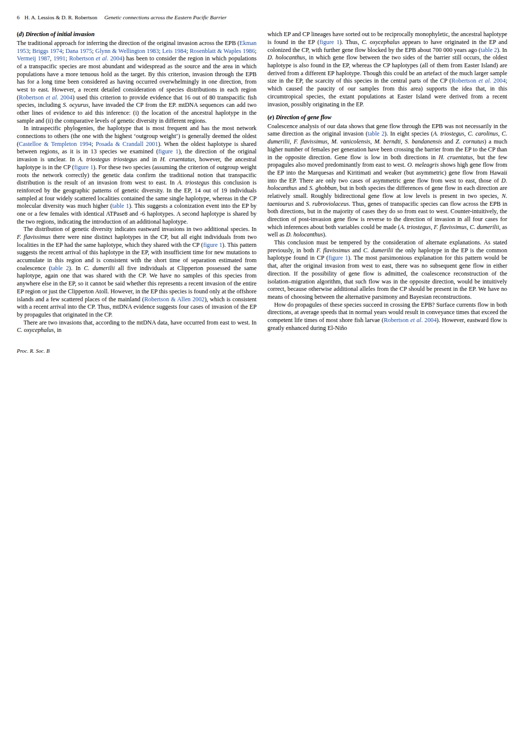6 H. A. Lessios & D. R. Robertson Genetic connections across the Eastern Pacific Barrier
(d) Direction of initial invasion
The traditional approach for inferring the direction of the original invasion across the EPB (Ekman 1953; Briggs 1974; Dana 1975; Glynn & Wellington 1983; Leis 1984; Rosenblatt & Waples 1986; Vermeij 1987, 1991; Robertson et al. 2004) has been to consider the region in which populations of a transpacific species are most abundant and widespread as the source and the area in which populations have a more tenuous hold as the target. By this criterion, invasion through the EPB has for a long time been considered as having occurred overwhelmingly in one direction, from west to east. However, a recent detailed consideration of species distributions in each region (Robertson et al. 2004) used this criterion to provide evidence that 16 out of 80 transpacific fish species, including S. ocyurus, have invaded the CP from the EP. mtDNA sequences can add two other lines of evidence to aid this inference: (i) the location of the ancestral haplotype in the sample and (ii) the comparative levels of genetic diversity in different regions.
In intraspecific phylogenies, the haplotype that is most frequent and has the most network connections to others (the one with the highest ‘outgroup weight’) is generally deemed the oldest (Castelloe & Templeton 1994; Posada & Crandall 2001). When the oldest haplotype is shared between regions, as it is in 13 species we examined (figure 1), the direction of the original invasion is unclear. In A. triostegus triostegus and in H. cruentatus, however, the ancestral haplotype is in the CP (figure 1). For these two species (assuming the criterion of outgroup weight roots the network correctly) the genetic data confirm the traditional notion that transpacific distribution is the result of an invasion from west to east. In A. triostegus this conclusion is reinforced by the geographic patterns of genetic diversity. In the EP, 14 out of 19 individuals sampled at four widely scattered localities contained the same single haplotype, whereas in the CP molecular diversity was much higher (table 1). This suggests a colonization event into the EP by one or a few females with identical ATPase8 and -6 haplotypes. A second haplotype is shared by the two regions, indicating the introduction of an additional haplotype.
The distribution of genetic diversity indicates eastward invasions in two additional species. In F. flavissimus there were nine distinct haplotypes in the CP, but all eight individuals from two localities in the EP had the same haplotype, which they shared with the CP (figure 1). This pattern suggests the recent arrival of this haplotype in the EP, with insufficient time for new mutations to accumulate in this region and is consistent with the short time of separation estimated from coalescence (table 2). In C. dumerilii all five individuals at Clipperton possessed the same haplotype, again one that was shared with the CP. We have no samples of this species from anywhere else in the EP, so it cannot be said whether this represents a recent invasion of the entire EP region or just the Clipperton Atoll. However, in the EP this species is found only at the offshore islands and a few scattered places of the mainland (Robertson & Allen 2002), which is consistent with a recent arrival into the CP. Thus, mtDNA evidence suggests four cases of invasion of the EP by propagules that originated in the CP.
There are two invasions that, according to the mtDNA data, have occurred from east to west. In C. oxycephalus, in
which EP and CP lineages have sorted out to be reciprocally monophyletic, the ancestral haplotype is found in the EP (figure 1). Thus, C. oxycephalus appears to have originated in the EP and colonized the CP, with further gene flow blocked by the EPB about 700 000 years ago (table 2). In D. holocanthus, in which gene flow between the two sides of the barrier still occurs, the oldest haplotype is also found in the EP, whereas the CP haplotypes (all of them from Easter Island) are derived from a different EP haplotype. Though this could be an artefact of the much larger sample size in the EP, the scarcity of this species in the central parts of the CP (Robertson et al. 2004; which caused the paucity of our samples from this area) supports the idea that, in this circumtropical species, the extant populations at Easter Island were derived from a recent invasion, possibly originating in the EP.
(e) Direction of gene flow
Coalescence analysis of our data shows that gene flow through the EPB was not necessarily in the same direction as the original invasion (table 2). In eight species (A. triostegus, C. carolinus, C. dumerilii, F. flavissimus, M. vanicolensis, M. berndti, S. bandanensis and Z. cornutus) a much higher number of females per generation have been crossing the barrier from the EP to the CP than in the opposite direction. Gene flow is low in both directions in H. cruentatus, but the few propagules also moved predominantly from east to west. O. meleagris shows high gene flow from the EP into the Marquesas and Kiritimati and weaker (but asymmetric) gene flow from Hawaii into the EP. There are only two cases of asymmetric gene flow from west to east, those of D. holocanthus and S. ghobban, but in both species the differences of gene flow in each direction are relatively small. Roughly bidirectional gene flow at low levels is present in two species, N. taeniourus and S. rubroviolaceus. Thus, genes of transpacific species can flow across the EPB in both directions, but in the majority of cases they do so from east to west. Counter-intuitively, the direction of post-invasion gene flow is reverse to the direction of invasion in all four cases for which inferences about both variables could be made (A. triostegus, F. flavissimus, C. dumerilii, as well as D. holocanthus).
This conclusion must be tempered by the consideration of alternate explanations. As stated previously, in both F. flavissimus and C. dumerilii the only haplotype in the EP is the common haplotype found in CP (figure 1). The most parsimonious explanation for this pattern would be that, after the original invasion from west to east, there was no subsequent gene flow in either direction. If the possibility of gene flow is admitted, the coalescence reconstruction of the isolation–migration algorithm, that such flow was in the opposite direction, would be intuitively correct, because otherwise additional alleles from the CP should be present in the EP. We have no means of choosing between the alternative parsimony and Bayesian reconstructions.
How do propagules of these species succeed in crossing the EPB? Surface currents flow in both directions, at average speeds that in normal years would result in conveyance times that exceed the competent life times of most shore fish larvae (Robertson et al. 2004). However, eastward flow is greatly enhanced during El-Niño
Proc. R. Soc. B